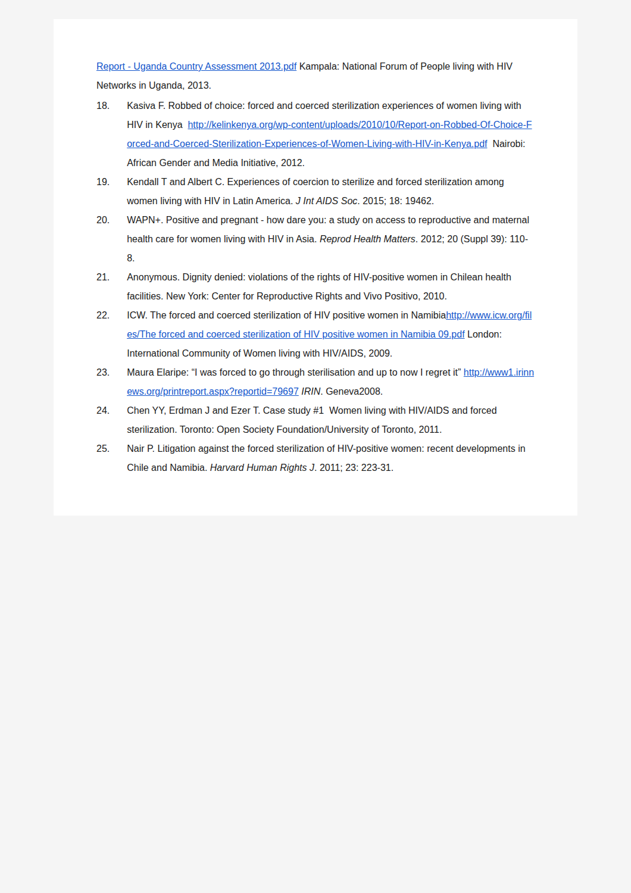Report - Uganda Country Assessment 2013.pdf Kampala: National Forum of People living with HIV Networks in Uganda, 2013.
18.
Kasiva F. Robbed of choice: forced and coerced sterilization experiences of women living with HIV in Kenya http://kelinkenya.org/wp-content/uploads/2010/10/Report-on-Robbed-Of-Choice-Forced-and-Coerced-Sterilization-Experiences-of-Women-Living-with-HIV-in-Kenya.pdf Nairobi: African Gender and Media Initiative, 2012.
19.
Kendall T and Albert C. Experiences of coercion to sterilize and forced sterilization among women living with HIV in Latin America. J Int AIDS Soc. 2015; 18: 19462.
20.
WAPN+. Positive and pregnant - how dare you: a study on access to reproductive and maternal health care for women living with HIV in Asia. Reprod Health Matters. 2012; 20 (Suppl 39): 110-8.
21.
Anonymous. Dignity denied: violations of the rights of HIV-positive women in Chilean health facilities. New York: Center for Reproductive Rights and Vivo Positivo, 2010.
22.
ICW. The forced and coerced sterilization of HIV positive women in Namibiahttp://www.icw.org/files/The forced and coerced sterilization of HIV positive women in Namibia 09.pdf London: International Community of Women living with HIV/AIDS, 2009.
23.
Maura Elaripe: “I was forced to go through sterilisation and up to now I regret it” http://www1.irinnews.org/printreport.aspx?reportid=79697 IRIN. Geneva2008.
24.
Chen YY, Erdman J and Ezer T. Case study #1 Women living with HIV/AIDS and forced sterilization. Toronto: Open Society Foundation/University of Toronto, 2011.
25.
Nair P. Litigation against the forced sterilization of HIV-positive women: recent developments in Chile and Namibia. Harvard Human Rights J. 2011; 23: 223-31.